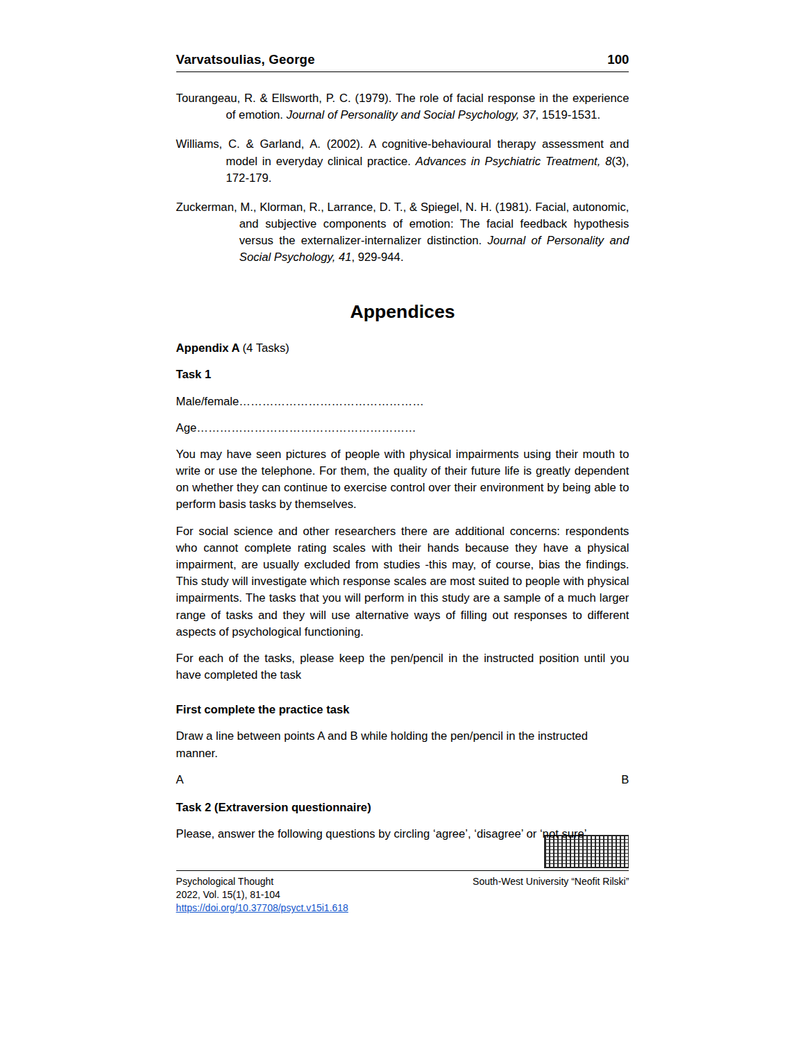Varvatsoulias, George 100
Tourangeau, R. & Ellsworth, P. C. (1979). The role of facial response in the experience of emotion. Journal of Personality and Social Psychology, 37, 1519-1531.
Williams, C. & Garland, A. (2002). A cognitive-behavioural therapy assessment and model in everyday clinical practice. Advances in Psychiatric Treatment, 8(3), 172-179.
Zuckerman, M., Klorman, R., Larrance, D. T., & Spiegel, N. H. (1981). Facial, autonomic, and subjective components of emotion: The facial feedback hypothesis versus the externalizer-internalizer distinction. Journal of Personality and Social Psychology, 41, 929-944.
Appendices
Appendix A (4 Tasks)
Task 1
Male/female…………………………………………
Age…………………………………………………
You may have seen pictures of people with physical impairments using their mouth to write or use the telephone. For them, the quality of their future life is greatly dependent on whether they can continue to exercise control over their environment by being able to perform basis tasks by themselves.
For social science and other researchers there are additional concerns: respondents who cannot complete rating scales with their hands because they have a physical impairment, are usually excluded from studies -this may, of course, bias the findings. This study will investigate which response scales are most suited to people with physical impairments. The tasks that you will perform in this study are a sample of a much larger range of tasks and they will use alternative ways of filling out responses to different aspects of psychological functioning.
For each of the tasks, please keep the pen/pencil in the instructed position until you have completed the task
First complete the practice task
Draw a line between points A and B while holding the pen/pencil in the instructed manner.
A B
Task 2 (Extraversion questionnaire)
Please, answer the following questions by circling ‘agree’, ‘disagree’ or ‘not sure’
Psychological Thought
2022, Vol. 15(1), 81-104
https://doi.org/10.37708/psyct.v15i1.618
South-West University “Neofit Rilski”